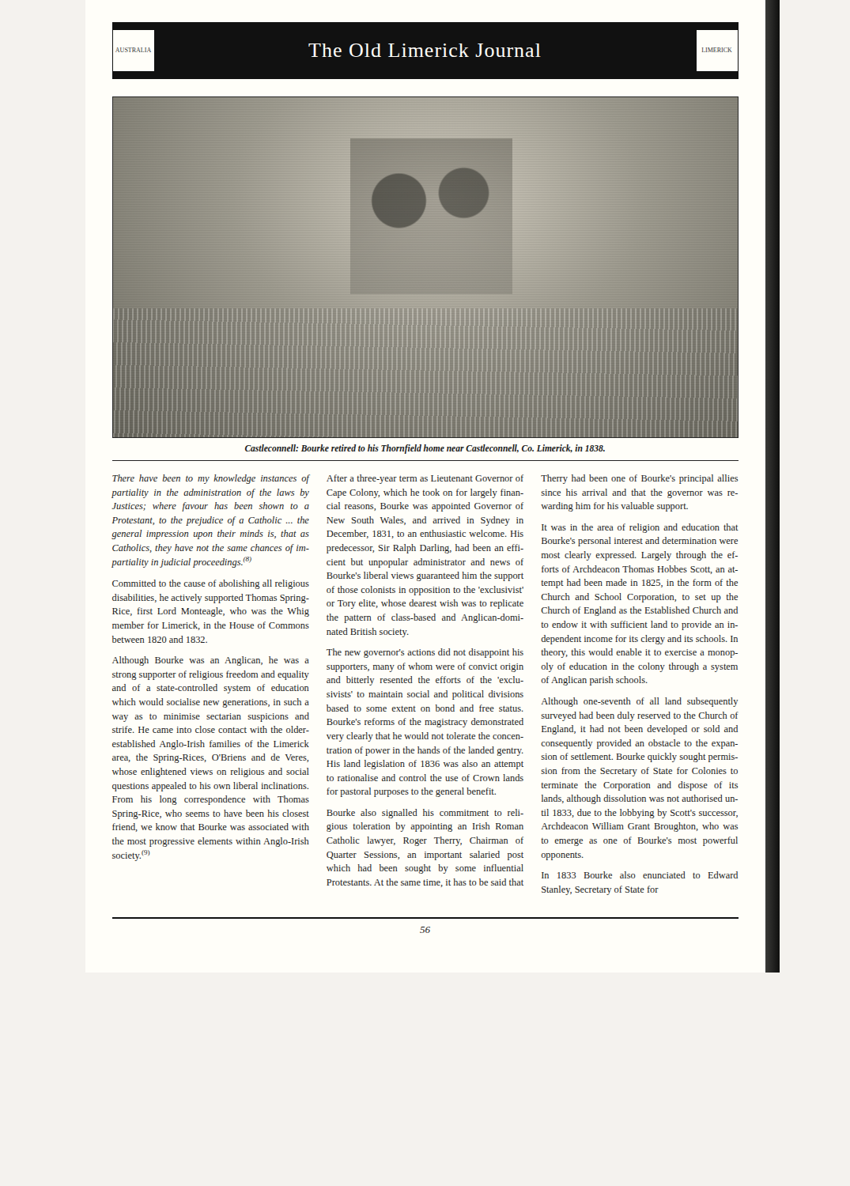AUSTRALIA
The Old Limerick Journal
LIMERICK
Castleconnell: Bourke retired to his Thornfield home near Castleconnell, Co. Limerick, in 1838.
There have been to my knowledge instances of partiality in the administration of the laws by Justices; where favour has been shown to a Protestant, to the prejudice of a Catholic ... the general impression upon their minds is, that as Catholics, they have not the same chances of impartiality in judicial proceedings.(8)
Committed to the cause of abolishing all religious disabilities, he actively supported Thomas Spring-Rice, first Lord Monteagle, who was the Whig member for Limerick, in the House of Commons between 1820 and 1832.
Although Bourke was an Anglican, he was a strong supporter of religious freedom and equality and of a state-controlled system of education which would socialise new generations, in such a way as to minimise sectarian suspicions and strife. He came into close contact with the older-established Anglo-Irish families of the Limerick area, the Spring-Rices, O'Briens and de Veres, whose enlightened views on religious and social questions appealed to his own liberal inclinations. From his long correspondence with Thomas Spring-Rice, who seems to have been his closest friend, we know that Bourke was associated with the most progressive elements within Anglo-Irish society.(9)
After a three-year term as Lieutenant Governor of Cape Colony, which he took on for largely financial reasons, Bourke was appointed Governor of New South Wales, and arrived in Sydney in December, 1831, to an enthusiastic welcome. His predecessor, Sir Ralph Darling, had been an efficient but unpopular administrator and news of Bourke's liberal views guaranteed him the support of those colonists in opposition to the 'exclusivist' or Tory elite, whose dearest wish was to replicate the pattern of class-based and Anglican-dominated British society.
The new governor's actions did not disappoint his supporters, many of whom were of convict origin and bitterly resented the efforts of the 'exclusivists' to maintain social and political divisions based to some extent on bond and free status. Bourke's reforms of the magistracy demonstrated very clearly that he would not tolerate the concentration of power in the hands of the landed gentry. His land legislation of 1836 was also an attempt to rationalise and control the use of Crown lands for pastoral purposes to the general benefit.
Bourke also signalled his commitment to religious toleration by appointing an Irish Roman Catholic lawyer, Roger Therry, Chairman of Quarter Sessions, an important salaried post which had been sought by some influential Protestants. At the same time, it has to be said that Therry had been one of Bourke's principal allies since his arrival and that the governor was rewarding him for his valuable support.
It was in the area of religion and education that Bourke's personal interest and determination were most clearly expressed. Largely through the efforts of Archdeacon Thomas Hobbes Scott, an attempt had been made in 1825, in the form of the Church and School Corporation, to set up the Church of England as the Established Church and to endow it with sufficient land to provide an independent income for its clergy and its schools. In theory, this would enable it to exercise a monopoly of education in the colony through a system of Anglican parish schools.
Although one-seventh of all land subsequently surveyed had been duly reserved to the Church of England, it had not been developed or sold and consequently provided an obstacle to the expansion of settlement. Bourke quickly sought permission from the Secretary of State for Colonies to terminate the Corporation and dispose of its lands, although dissolution was not authorised until 1833, due to the lobbying by Scott's successor, Archdeacon William Grant Broughton, who was to emerge as one of Bourke's most powerful opponents.
In 1833 Bourke also enunciated to Edward Stanley, Secretary of State for
56